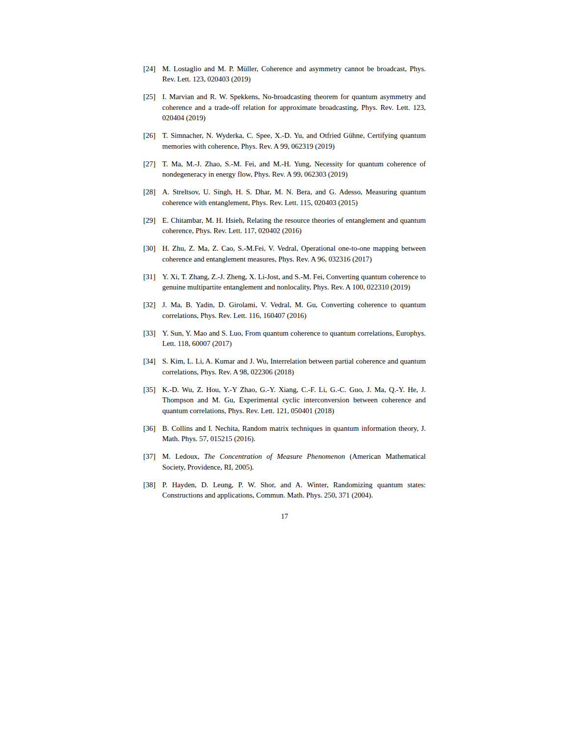[24] M. Lostaglio and M. P. Müller, Coherence and asymmetry cannot be broadcast, Phys. Rev. Lett. 123, 020403 (2019)
[25] I. Marvian and R. W. Spekkens, No-broadcasting theorem for quantum asymmetry and coherence and a trade-off relation for approximate broadcasting, Phys. Rev. Lett. 123, 020404 (2019)
[26] T. Simnacher, N. Wyderka, C. Spee, X.-D. Yu, and Otfried Gühne, Certifying quantum memories with coherence, Phys. Rev. A 99, 062319 (2019)
[27] T. Ma, M.-J. Zhao, S.-M. Fei, and M.-H. Yung, Necessity for quantum coherence of nondegeneracy in energy flow, Phys. Rev. A 99, 062303 (2019)
[28] A. Streltsov, U. Singh, H. S. Dhar, M. N. Bera, and G. Adesso, Measuring quantum coherence with entanglement, Phys. Rev. Lett. 115, 020403 (2015)
[29] E. Chitambar, M. H. Hsieh, Relating the resource theories of entanglement and quantum coherence, Phys. Rev. Lett. 117, 020402 (2016)
[30] H. Zhu, Z. Ma, Z. Cao, S.-M.Fei, V. Vedral, Operational one-to-one mapping between coherence and entanglement measures, Phys. Rev. A 96, 032316 (2017)
[31] Y. Xi, T. Zhang, Z.-J. Zheng, X. Li-Jost, and S.-M. Fei, Converting quantum coherence to genuine multipartite entanglement and nonlocality, Phys. Rev. A 100, 022310 (2019)
[32] J. Ma, B. Yadin, D. Girolami, V. Vedral, M. Gu, Converting coherence to quantum correlations, Phys. Rev. Lett. 116, 160407 (2016)
[33] Y. Sun, Y. Mao and S. Luo, From quantum coherence to quantum correlations, Europhys. Lett. 118, 60007 (2017)
[34] S. Kim, L. Li, A. Kumar and J. Wu, Interrelation between partial coherence and quantum correlations, Phys. Rev. A 98, 022306 (2018)
[35] K.-D. Wu, Z. Hou, Y.-Y Zhao, G.-Y. Xiang, C.-F. Li, G.-C. Guo, J. Ma, Q.-Y. He, J. Thompson and M. Gu, Experimental cyclic interconversion between coherence and quantum correlations, Phys. Rev. Lett. 121, 050401 (2018)
[36] B. Collins and I. Nechita, Random matrix techniques in quantum information theory, J. Math. Phys. 57, 015215 (2016).
[37] M. Ledoux, The Concentration of Measure Phenomenon (American Mathematical Society, Providence, RI, 2005).
[38] P. Hayden, D. Leung, P. W. Shor, and A. Winter, Randomizing quantum states: Constructions and applications, Commun. Math. Phys. 250, 371 (2004).
17